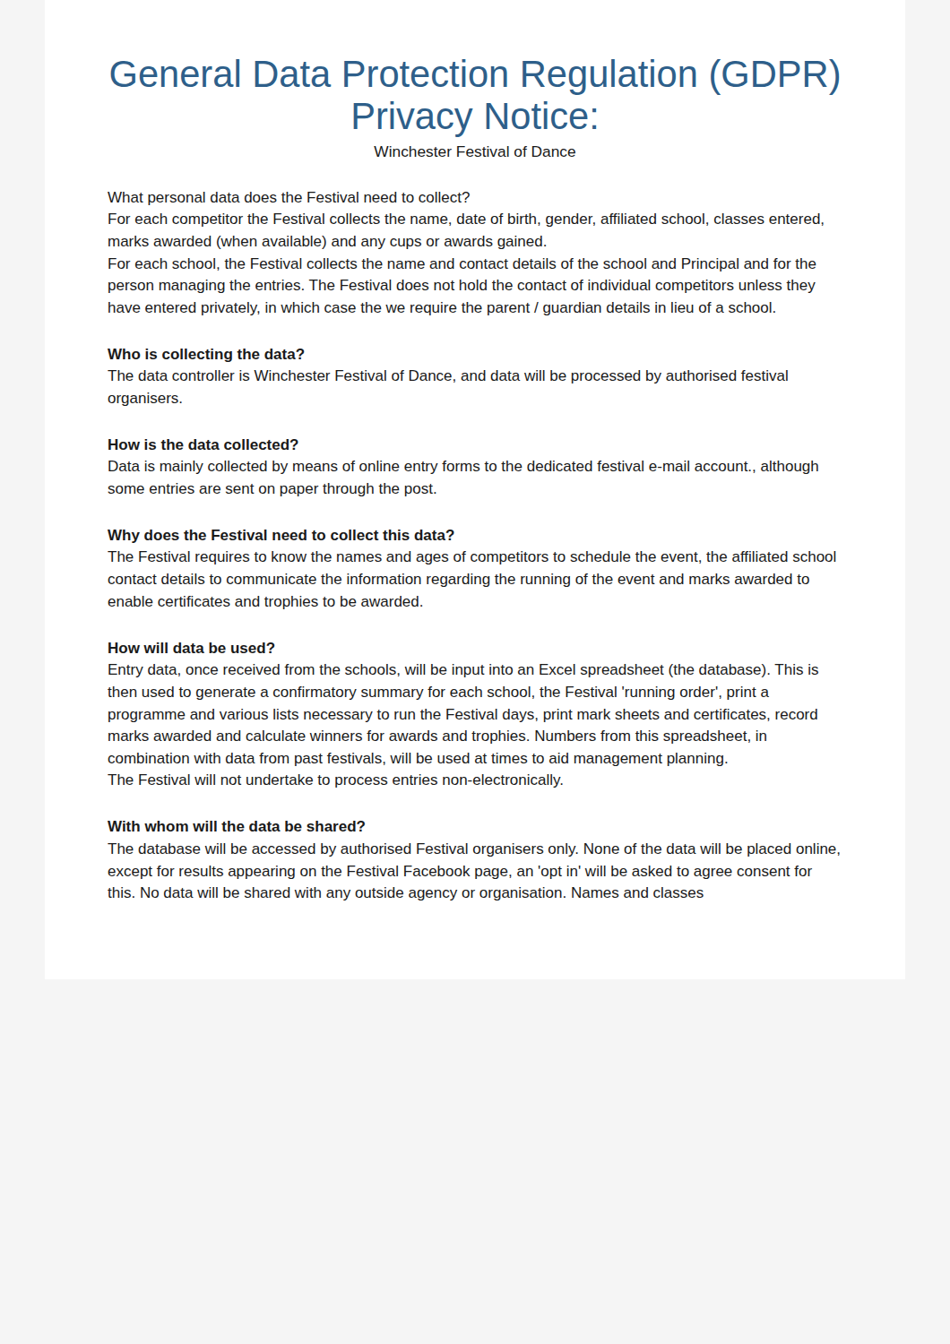General Data Protection Regulation (GDPR) Privacy Notice:
Winchester Festival of Dance
What personal data does the Festival need to collect?
For each competitor the Festival collects the name, date of birth, gender, affiliated school, classes entered, marks awarded (when available) and any cups or awards gained.
For each school, the Festival collects the name and contact details of the school and Principal and for the person managing the entries. The Festival does not hold the contact of individual competitors unless they have entered privately, in which case the we require the parent / guardian details in lieu of a school.
Who is collecting the data?
The data controller is Winchester Festival of Dance, and data will be processed by authorised festival organisers.
How is the data collected?
Data is mainly collected by means of online entry forms to the dedicated festival e-mail account., although some entries are sent on paper through the post.
Why does the Festival need to collect this data?
The Festival requires to know the names and ages of competitors to schedule the event, the affiliated school contact details to communicate the information regarding the running of the event and marks awarded to enable certificates and trophies to be awarded.
How will data be used?
Entry data, once received from the schools, will be input into an Excel spreadsheet (the database). This is then used to generate a confirmatory summary for each school, the Festival 'running order', print a programme and various lists necessary to run the Festival days, print mark sheets and certificates, record marks awarded and calculate winners for awards and trophies. Numbers from this spreadsheet, in combination with data from past festivals, will be used at times to aid management planning.
The Festival will not undertake to process entries non-electronically.
With whom will the data be shared?
The database will be accessed by authorised Festival organisers only. None of the data will be placed online, except for results appearing on the Festival Facebook page, an 'opt in' will be asked to agree consent for this. No data will be shared with any outside agency or organisation. Names and classes